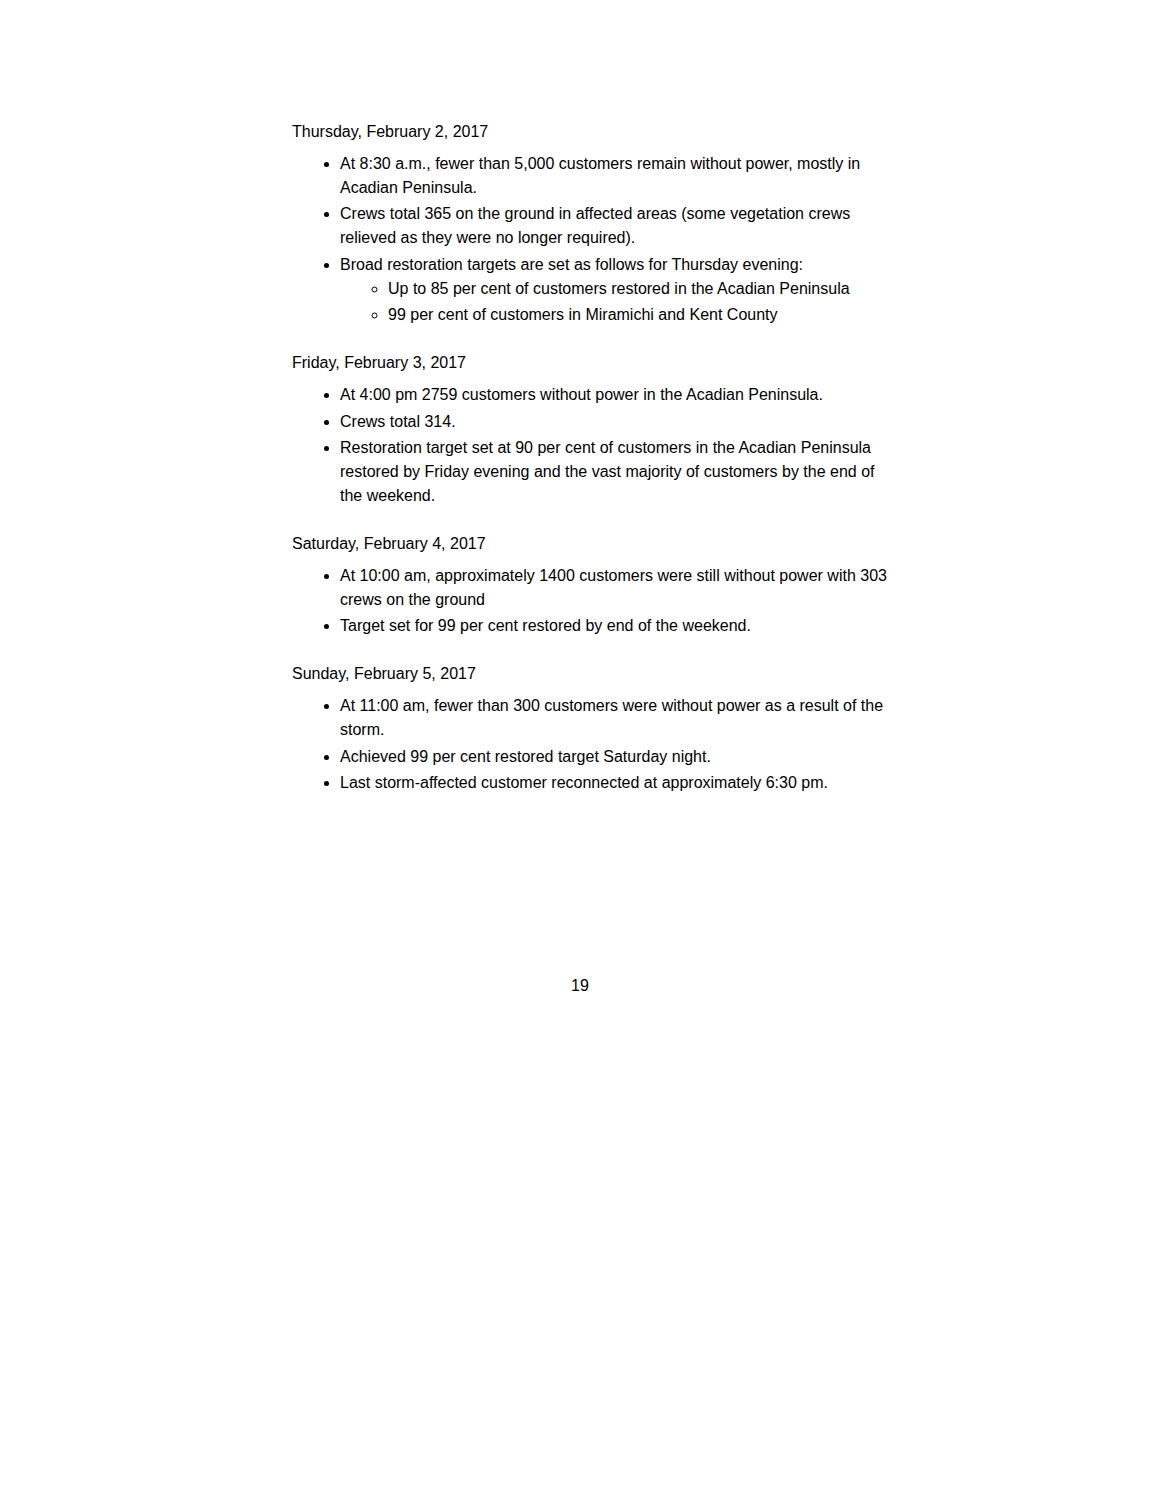Thursday, February 2, 2017
At 8:30 a.m., fewer than 5,000 customers remain without power, mostly in Acadian Peninsula.
Crews total 365 on the ground in affected areas (some vegetation crews relieved as they were no longer required).
Broad restoration targets are set as follows for Thursday evening:
Up to 85 per cent of customers restored in the Acadian Peninsula
99 per cent of customers in Miramichi and Kent County
Friday, February 3, 2017
At 4:00 pm 2759 customers without power in the Acadian Peninsula.
Crews total 314.
Restoration target set at 90 per cent of customers in the Acadian Peninsula restored by Friday evening and the vast majority of customers by the end of the weekend.
Saturday, February 4, 2017
At 10:00 am, approximately 1400 customers were still without power with 303 crews on the ground
Target set for 99 per cent restored by end of the weekend.
Sunday, February 5, 2017
At 11:00 am, fewer than 300 customers were without power as a result of the storm.
Achieved 99 per cent restored target Saturday night.
Last storm-affected customer reconnected at approximately 6:30 pm.
19